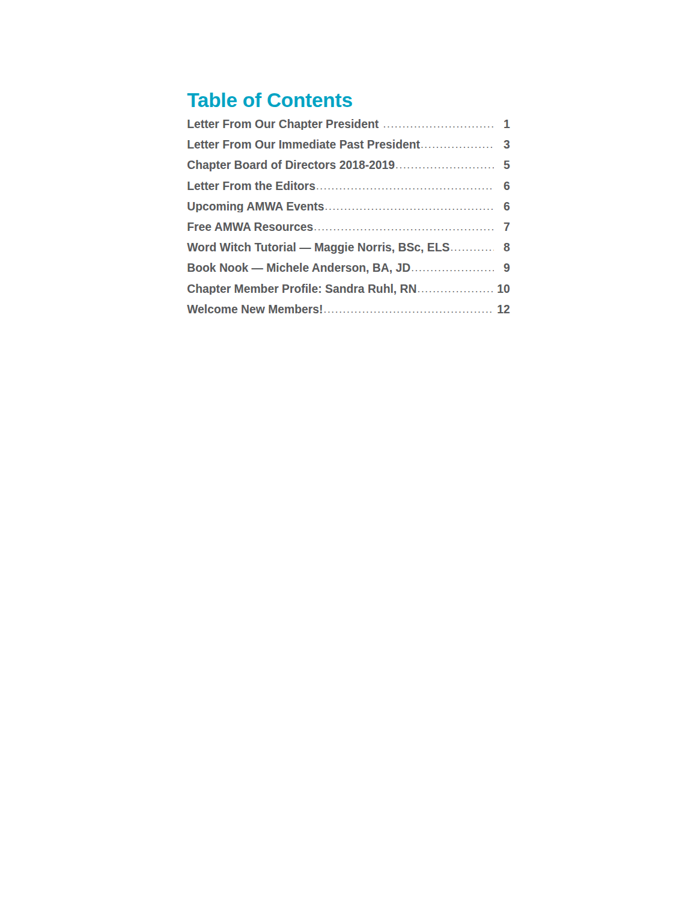Table of Contents
Letter From Our Chapter President .............................................. 1
Letter From Our Immediate Past President ................................... 3
Chapter Board of Directors 2018-2019 .......................................... 5
Letter From the Editors .................................................................... 6
Upcoming AMWA Events .............................................................. 6
Free AMWA Resources ................................................................... 7
Word Witch Tutorial — Maggie Norris, BSc, ELS ......................... 8
Book Nook — Michele Anderson, BA, JD ..................................... 9
Chapter Member Profile: Sandra Ruhl, RN ................................ 10
Welcome New Members! ............................................................. 12